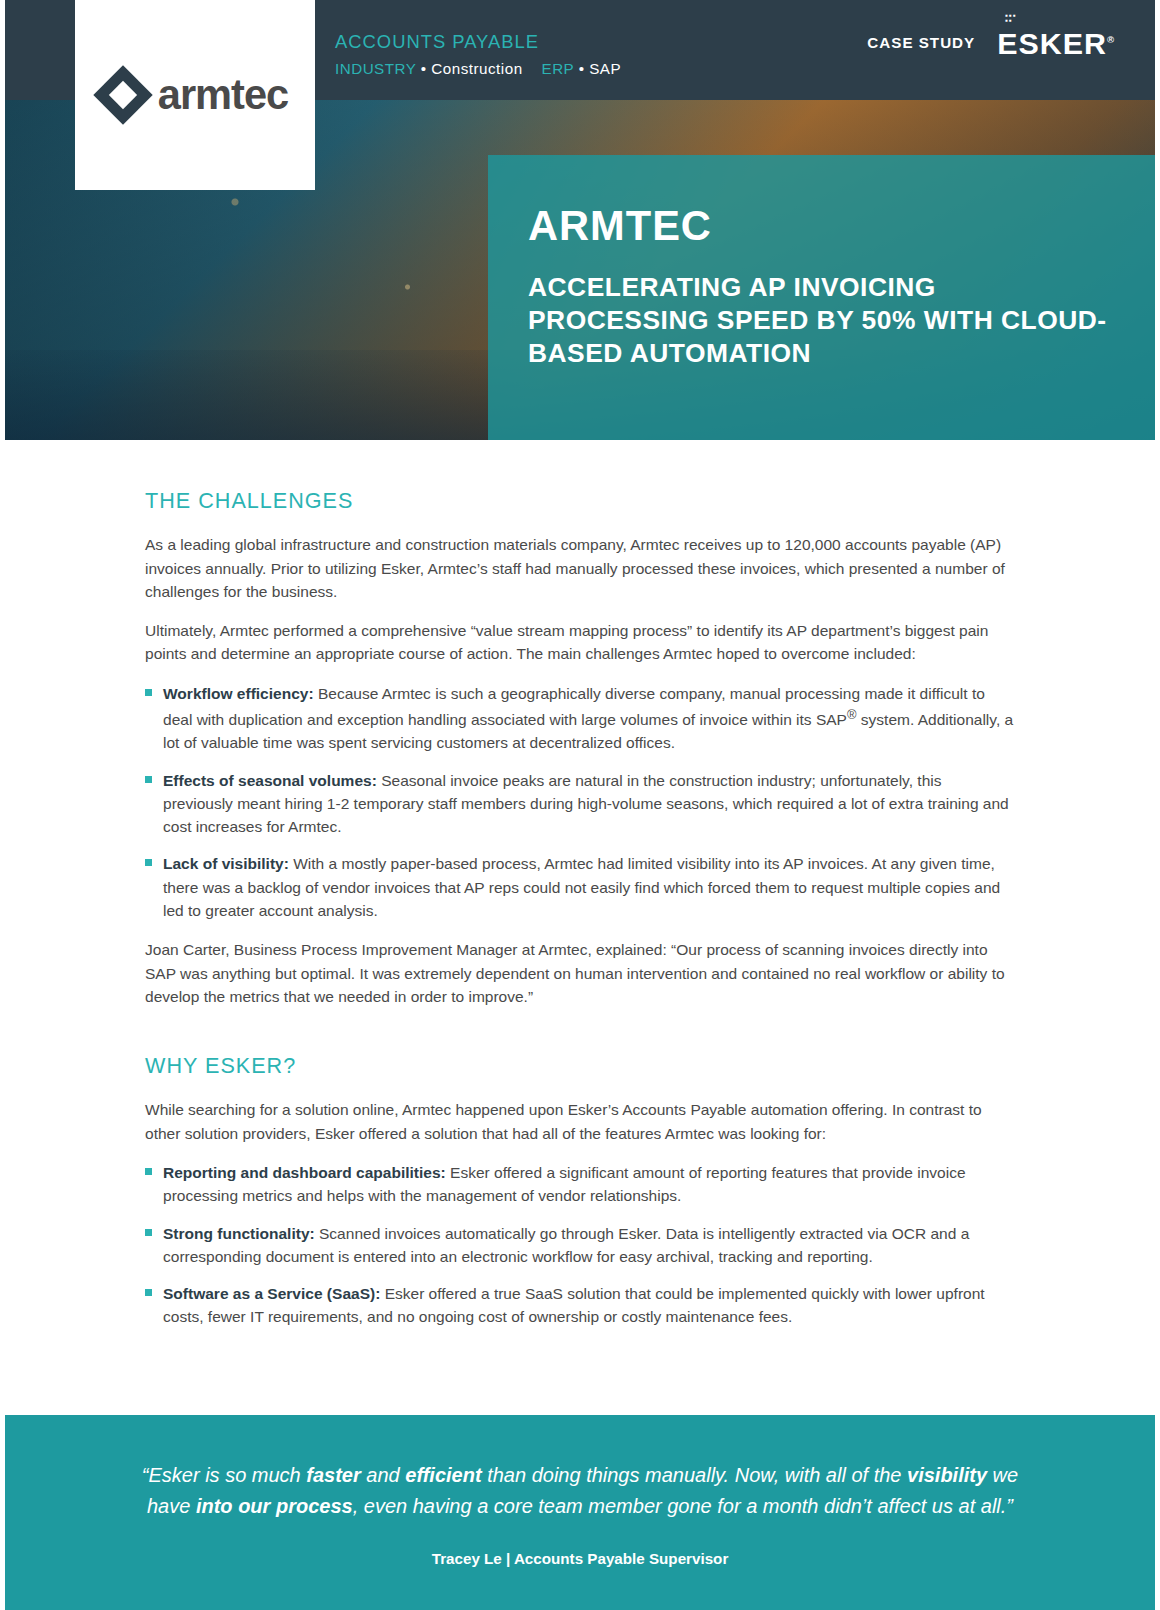armtec
ACCOUNTS PAYABLE
INDUSTRY • Construction ERP • SAP
CASE STUDY ▪▪▪
▪▪ESKER®
ARMTEC
Accelerating AP invoicing processing speed by 50% with cloud-based automation
THE CHALLENGES
As a leading global infrastructure and construction materials company, Armtec receives up to 120,000 accounts payable (AP) invoices annually. Prior to utilizing Esker, Armtec’s staff had manually processed these invoices, which presented a number of challenges for the business.
Ultimately, Armtec performed a comprehensive “value stream mapping process” to identify its AP department’s biggest pain points and determine an appropriate course of action. The main challenges Armtec hoped to overcome included:
Workflow efficiency: Because Armtec is such a geographically diverse company, manual processing made it difficult to deal with duplication and exception handling associated with large volumes of invoice within its SAP® system. Additionally, a lot of valuable time was spent servicing customers at decentralized offices.
Effects of seasonal volumes: Seasonal invoice peaks are natural in the construction industry; unfortunately, this previously meant hiring 1-2 temporary staff members during high-volume seasons, which required a lot of extra training and cost increases for Armtec.
Lack of visibility: With a mostly paper-based process, Armtec had limited visibility into its AP invoices. At any given time, there was a backlog of vendor invoices that AP reps could not easily find which forced them to request multiple copies and led to greater account analysis.
Joan Carter, Business Process Improvement Manager at Armtec, explained: “Our process of scanning invoices directly into SAP was anything but optimal. It was extremely dependent on human intervention and contained no real workflow or ability to develop the metrics that we needed in order to improve.”
WHY ESKER?
While searching for a solution online, Armtec happened upon Esker’s Accounts Payable automation offering. In contrast to other solution providers, Esker offered a solution that had all of the features Armtec was looking for:
Reporting and dashboard capabilities: Esker offered a significant amount of reporting features that provide invoice processing metrics and helps with the management of vendor relationships.
Strong functionality: Scanned invoices automatically go through Esker. Data is intelligently extracted via OCR and a corresponding document is entered into an electronic workflow for easy archival, tracking and reporting.
Software as a Service (SaaS): Esker offered a true SaaS solution that could be implemented quickly with lower upfront costs, fewer IT requirements, and no ongoing cost of ownership or costly maintenance fees.
“Esker is so much faster and efficient than doing things manually. Now, with all of the visibility we have into our process, even having a core team member gone for a month didn’t affect us at all.”
Tracey Le | Accounts Payable Supervisor